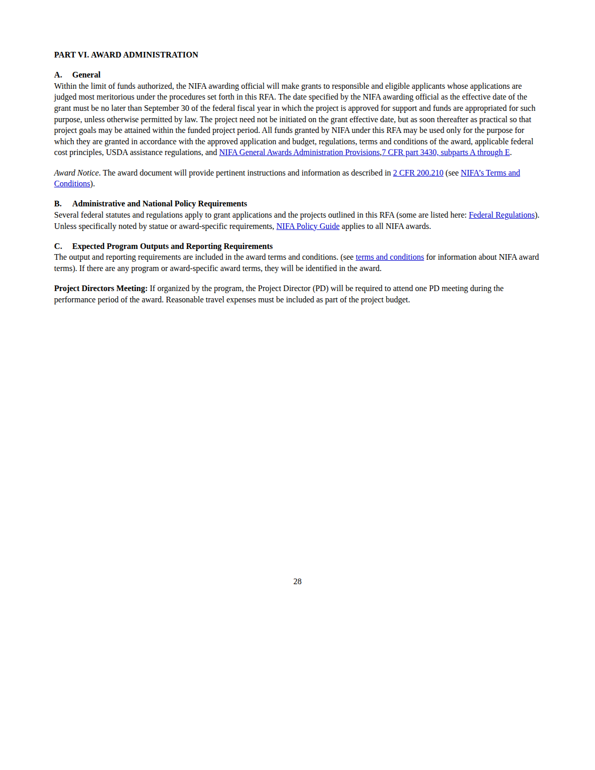PART VI. AWARD ADMINISTRATION
A. General
Within the limit of funds authorized, the NIFA awarding official will make grants to responsible and eligible applicants whose applications are judged most meritorious under the procedures set forth in this RFA. The date specified by the NIFA awarding official as the effective date of the grant must be no later than September 30 of the federal fiscal year in which the project is approved for support and funds are appropriated for such purpose, unless otherwise permitted by law. The project need not be initiated on the grant effective date, but as soon thereafter as practical so that project goals may be attained within the funded project period. All funds granted by NIFA under this RFA may be used only for the purpose for which they are granted in accordance with the approved application and budget, regulations, terms and conditions of the award, applicable federal cost principles, USDA assistance regulations, and NIFA General Awards Administration Provisions,7 CFR part 3430, subparts A through E.
Award Notice. The award document will provide pertinent instructions and information as described in 2 CFR 200.210 (see NIFA’s Terms and Conditions).
B. Administrative and National Policy Requirements
Several federal statutes and regulations apply to grant applications and the projects outlined in this RFA (some are listed here: Federal Regulations). Unless specifically noted by statue or award-specific requirements, NIFA Policy Guide applies to all NIFA awards.
C. Expected Program Outputs and Reporting Requirements
The output and reporting requirements are included in the award terms and conditions. (see terms and conditions for information about NIFA award terms). If there are any program or award-specific award terms, they will be identified in the award.
Project Directors Meeting: If organized by the program, the Project Director (PD) will be required to attend one PD meeting during the performance period of the award. Reasonable travel expenses must be included as part of the project budget.
28